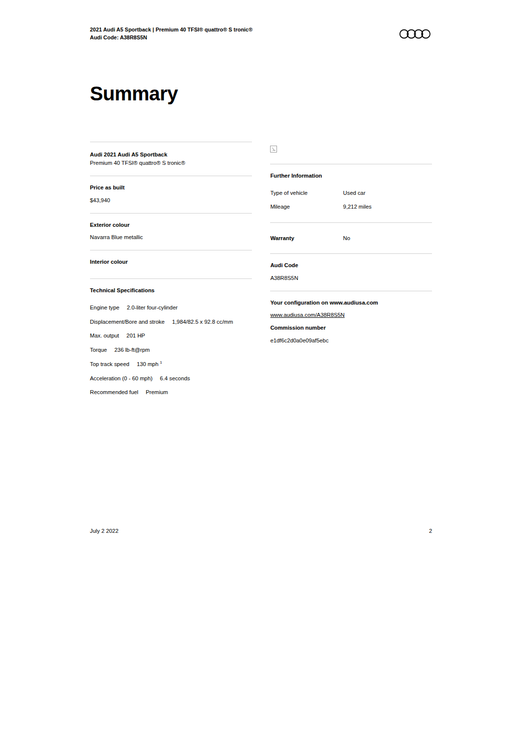2021 Audi A5 Sportback | Premium 40 TFSI® quattro® S tronic®
Audi Code: A38R8S5N
Summary
Audi 2021 Audi A5 Sportback
Premium 40 TFSI® quattro® S tronic®
Price as built
$43,940
Exterior colour
Navarra Blue metallic
Interior colour
Technical Specifications
Engine type
2.0-liter four-cylinder
Displacement/Bore and stroke
1,984/82.5 x 92.8 cc/mm
Max. output
201 HP
Torque
236 lb-ft@rpm
Top track speed
130 mph 1
Acceleration (0 - 60 mph)
6.4 seconds
Recommended fuel
Premium
Further Information
Type of vehicle
Used car
Mileage
9,212 miles
Warranty
No
Audi Code
A38R8S5N
Your configuration on www.audiusa.com
www.audiusa.com/A38R8S5N
Commission number
e1df6c2d0a0e09af5ebc
July 2 2022
2